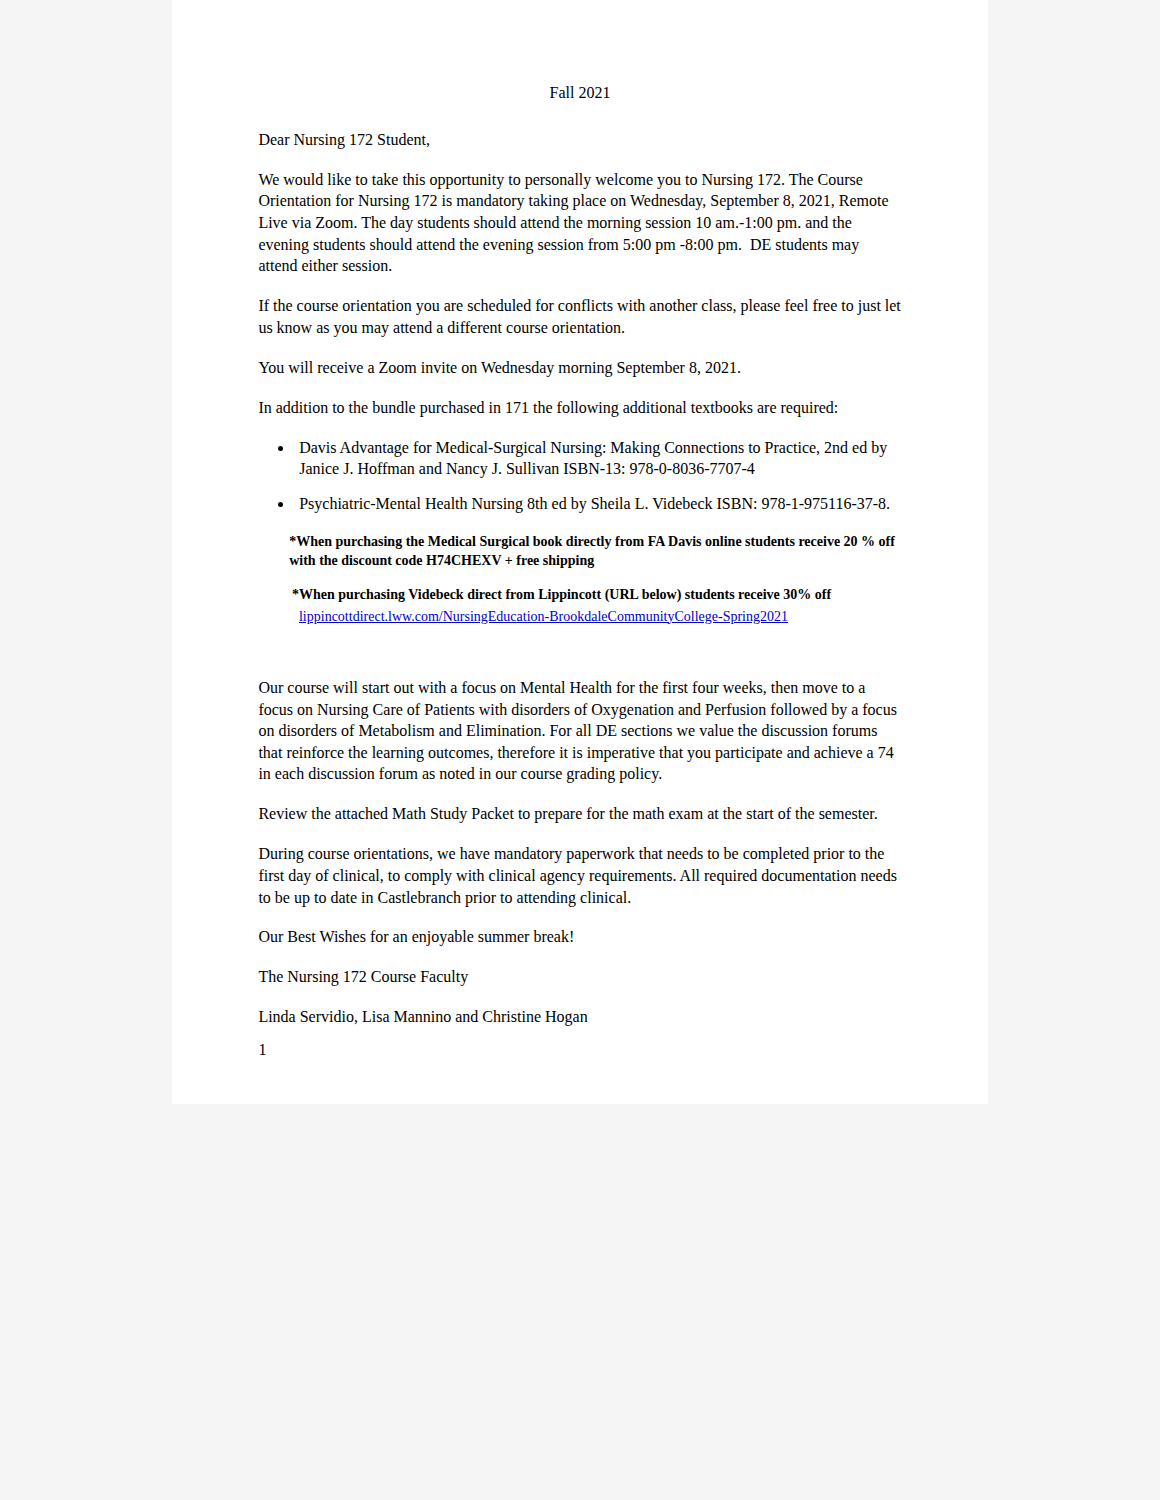Fall 2021
Dear Nursing 172 Student,
We would like to take this opportunity to personally welcome you to Nursing 172. The Course Orientation for Nursing 172 is mandatory taking place on Wednesday, September 8, 2021, Remote Live via Zoom. The day students should attend the morning session 10 am.-1:00 pm. and the evening students should attend the evening session from 5:00 pm -8:00 pm. DE students may attend either session.
If the course orientation you are scheduled for conflicts with another class, please feel free to just let us know as you may attend a different course orientation.
You will receive a Zoom invite on Wednesday morning September 8, 2021.
In addition to the bundle purchased in 171 the following additional textbooks are required:
Davis Advantage for Medical-Surgical Nursing: Making Connections to Practice, 2nd ed by Janice J. Hoffman and Nancy J. Sullivan ISBN-13: 978-0-8036-7707-4
Psychiatric-Mental Health Nursing 8th ed by Sheila L. Videbeck ISBN: 978-1-975116-37-8.
*When purchasing the Medical Surgical book directly from FA Davis online students receive 20 % off with the discount code H74CHEXV + free shipping
*When purchasing Videbeck direct from Lippincott (URL below) students receive 30% off
lippincottdirect.lww.com/NursingEducation-BrookdaleCommunityCollege-Spring2021
Our course will start out with a focus on Mental Health for the first four weeks, then move to a focus on Nursing Care of Patients with disorders of Oxygenation and Perfusion followed by a focus on disorders of Metabolism and Elimination. For all DE sections we value the discussion forums that reinforce the learning outcomes, therefore it is imperative that you participate and achieve a 74 in each discussion forum as noted in our course grading policy.
Review the attached Math Study Packet to prepare for the math exam at the start of the semester.
During course orientations, we have mandatory paperwork that needs to be completed prior to the first day of clinical, to comply with clinical agency requirements. All required documentation needs to be up to date in Castlebranch prior to attending clinical.
Our Best Wishes for an enjoyable summer break!
The Nursing 172 Course Faculty
Linda Servidio, Lisa Mannino and Christine Hogan
1